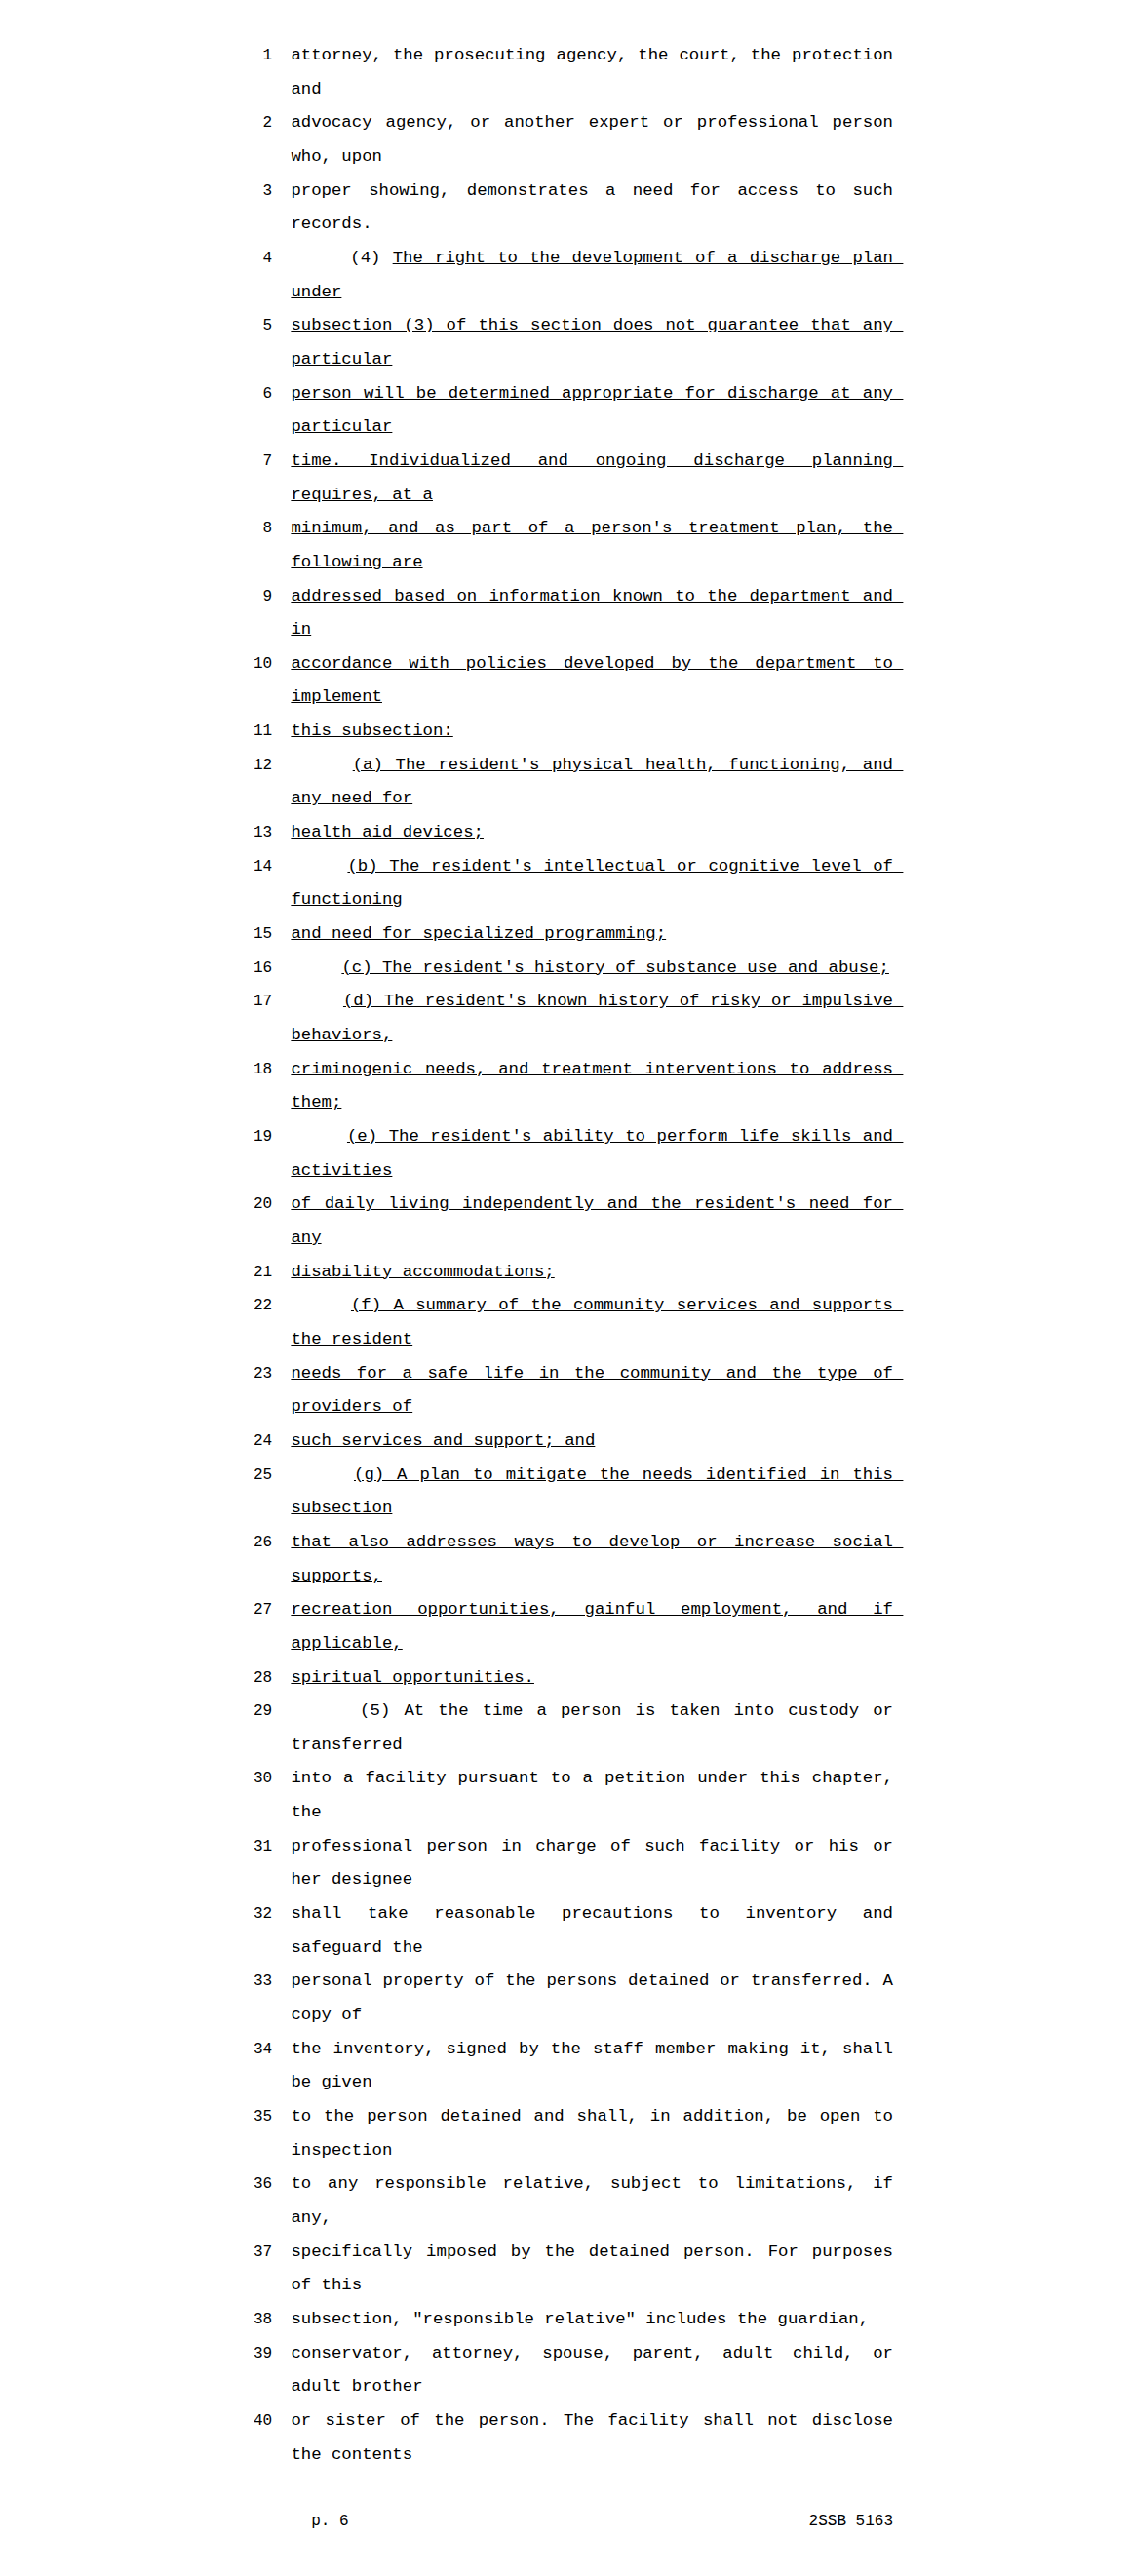1 attorney, the prosecuting agency, the court, the protection and
2 advocacy agency, or another expert or professional person who, upon
3 proper showing, demonstrates a need for access to such records.
4 (4) The right to the development of a discharge plan under
5 subsection (3) of this section does not guarantee that any particular
6 person will be determined appropriate for discharge at any particular
7 time. Individualized and ongoing discharge planning requires, at a
8 minimum, and as part of a person's treatment plan, the following are
9 addressed based on information known to the department and in
10 accordance with policies developed by the department to implement
11 this subsection:
12 (a) The resident's physical health, functioning, and any need for
13 health aid devices;
14 (b) The resident's intellectual or cognitive level of functioning
15 and need for specialized programming;
16 (c) The resident's history of substance use and abuse;
17 (d) The resident's known history of risky or impulsive behaviors,
18 criminogenic needs, and treatment interventions to address them;
19 (e) The resident's ability to perform life skills and activities
20 of daily living independently and the resident's need for any
21 disability accommodations;
22 (f) A summary of the community services and supports the resident
23 needs for a safe life in the community and the type of providers of
24 such services and support; and
25 (g) A plan to mitigate the needs identified in this subsection
26 that also addresses ways to develop or increase social supports,
27 recreation opportunities, gainful employment, and if applicable,
28 spiritual opportunities.
29 (5) At the time a person is taken into custody or transferred
30 into a facility pursuant to a petition under this chapter, the
31 professional person in charge of such facility or his or her designee
32 shall take reasonable precautions to inventory and safeguard the
33 personal property of the persons detained or transferred. A copy of
34 the inventory, signed by the staff member making it, shall be given
35 to the person detained and shall, in addition, be open to inspection
36 to any responsible relative, subject to limitations, if any,
37 specifically imposed by the detained person. For purposes of this
38 subsection, "responsible relative" includes the guardian,
39 conservator, attorney, spouse, parent, adult child, or adult brother
40 or sister of the person. The facility shall not disclose the contents
p. 6 2SSB 5163